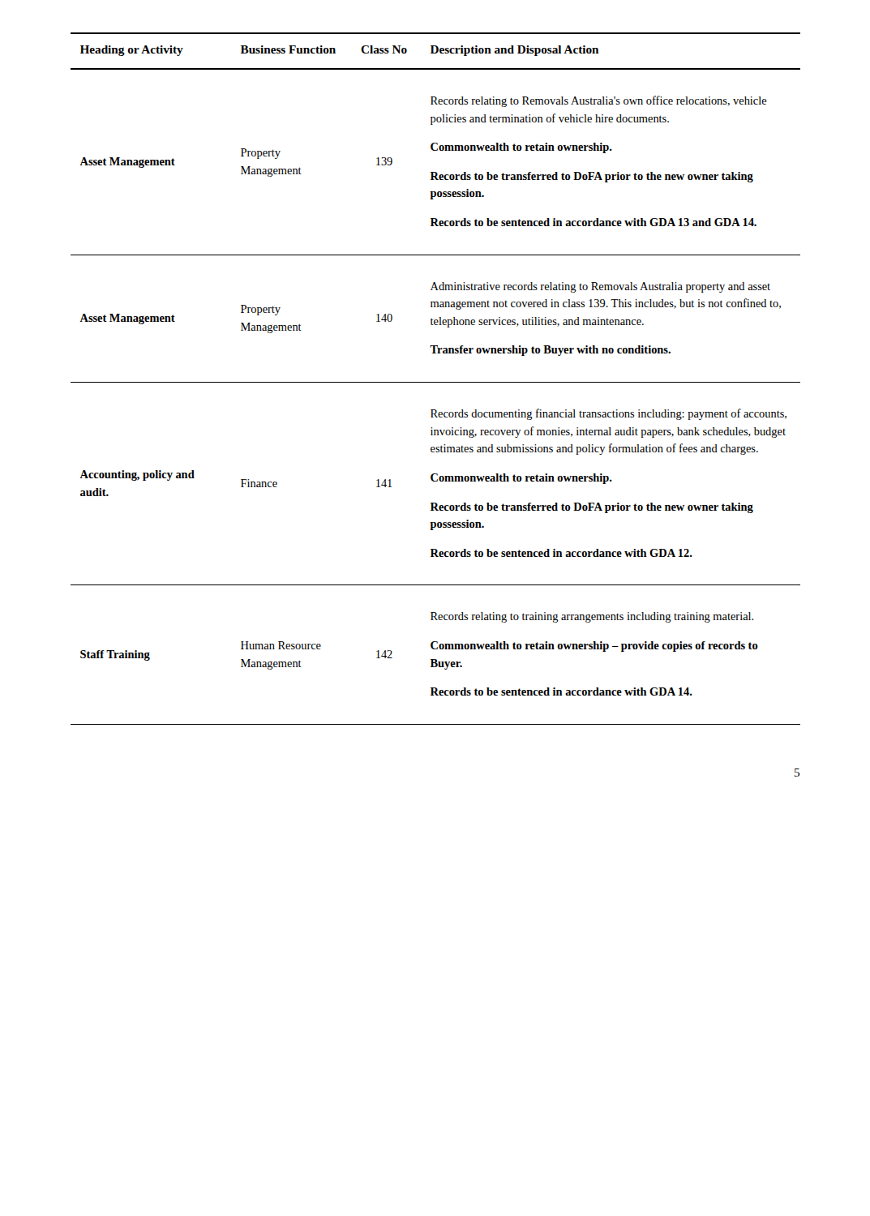| Heading or Activity | Business Function | Class No | Description and Disposal Action |
| --- | --- | --- | --- |
| Asset Management | Property Management | 139 | Records relating to Removals Australia's own office relocations, vehicle policies and termination of vehicle hire documents. Commonwealth to retain ownership. Records to be transferred to DoFA prior to the new owner taking possession. Records to be sentenced in accordance with GDA 13 and GDA 14. |
| Asset Management | Property Management | 140 | Administrative records relating to Removals Australia property and asset management not covered in class 139. This includes, but is not confined to, telephone services, utilities, and maintenance. Transfer ownership to Buyer with no conditions. |
| Accounting, policy and audit. | Finance | 141 | Records documenting financial transactions including: payment of accounts, invoicing, recovery of monies, internal audit papers, bank schedules, budget estimates and submissions and policy formulation of fees and charges. Commonwealth to retain ownership. Records to be transferred to DoFA prior to the new owner taking possession. Records to be sentenced in accordance with GDA 12. |
| Staff Training | Human Resource Management | 142 | Records relating to training arrangements including training material. Commonwealth to retain ownership – provide copies of records to Buyer. Records to be sentenced in accordance with GDA 14. |
5